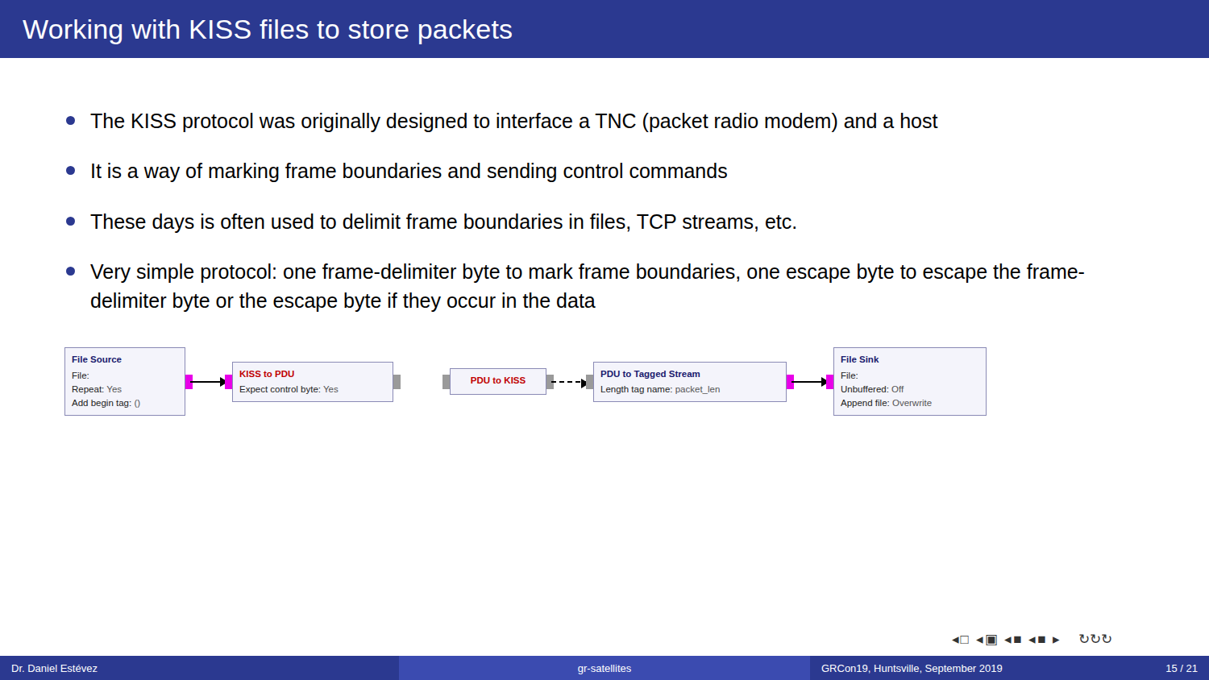Working with KISS files to store packets
The KISS protocol was originally designed to interface a TNC (packet radio modem) and a host
It is a way of marking frame boundaries and sending control commands
These days is often used to delimit frame boundaries in files, TCP streams, etc.
Very simple protocol: one frame-delimiter byte to mark frame boundaries, one escape byte to escape the frame-delimiter byte or the escape byte if they occur in the data
File Source
File:
Repeat: Yes
Add begin tag: ()
KISS to PDU
Expect control byte: Yes
PDU to KISS
PDU to Tagged Stream
Length tag name: packet_len
File Sink
File:
Unbuffered: Off
Append file: Overwrite
◂□ ◂▣ ◂■ ◂■ ▸ ↻↻↻
Dr. Daniel Estévez
gr-satellites
GRCon19, Huntsville, September 2019 15 / 21